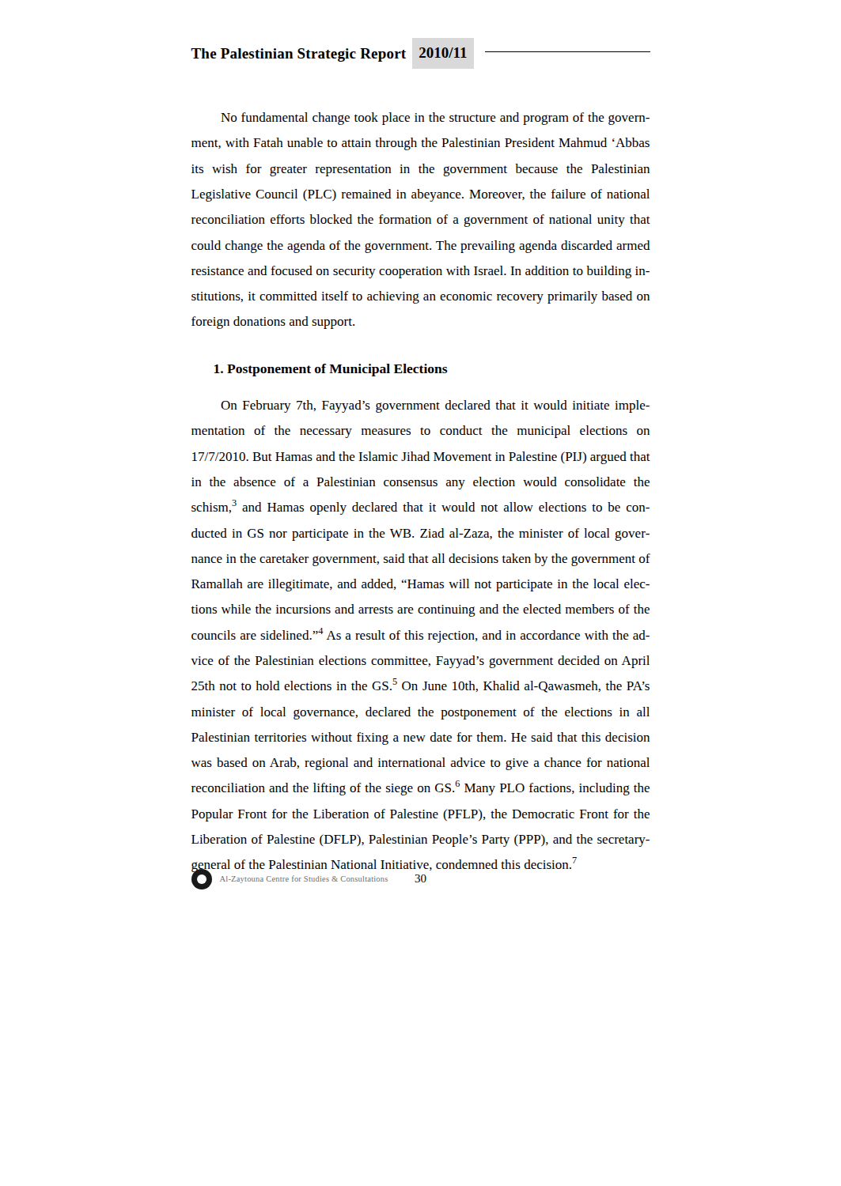The Palestinian Strategic Report 2010/11
No fundamental change took place in the structure and program of the government, with Fatah unable to attain through the Palestinian President Mahmud ‘Abbas its wish for greater representation in the government because the Palestinian Legislative Council (PLC) remained in abeyance. Moreover, the failure of national reconciliation efforts blocked the formation of a government of national unity that could change the agenda of the government. The prevailing agenda discarded armed resistance and focused on security cooperation with Israel. In addition to building institutions, it committed itself to achieving an economic recovery primarily based on foreign donations and support.
1. Postponement of Municipal Elections
On February 7th, Fayyad’s government declared that it would initiate implementation of the necessary measures to conduct the municipal elections on 17/7/2010. But Hamas and the Islamic Jihad Movement in Palestine (PIJ) argued that in the absence of a Palestinian consensus any election would consolidate the schism,3 and Hamas openly declared that it would not allow elections to be conducted in GS nor participate in the WB. Ziad al-Zaza, the minister of local governance in the caretaker government, said that all decisions taken by the government of Ramallah are illegitimate, and added, “Hamas will not participate in the local elections while the incursions and arrests are continuing and the elected members of the councils are sidelined.”4 As a result of this rejection, and in accordance with the advice of the Palestinian elections committee, Fayyad’s government decided on April 25th not to hold elections in the GS.5 On June 10th, Khalid al-Qawasmeh, the PA’s minister of local governance, declared the postponement of the elections in all Palestinian territories without fixing a new date for them. He said that this decision was based on Arab, regional and international advice to give a chance for national reconciliation and the lifting of the siege on GS.6 Many PLO factions, including the Popular Front for the Liberation of Palestine (PFLP), the Democratic Front for the Liberation of Palestine (DFLP), Palestinian People’s Party (PPP), and the secretary-general of the Palestinian National Initiative, condemned this decision.7
Al-Zaytouna Centre for Studies & Consultations 30